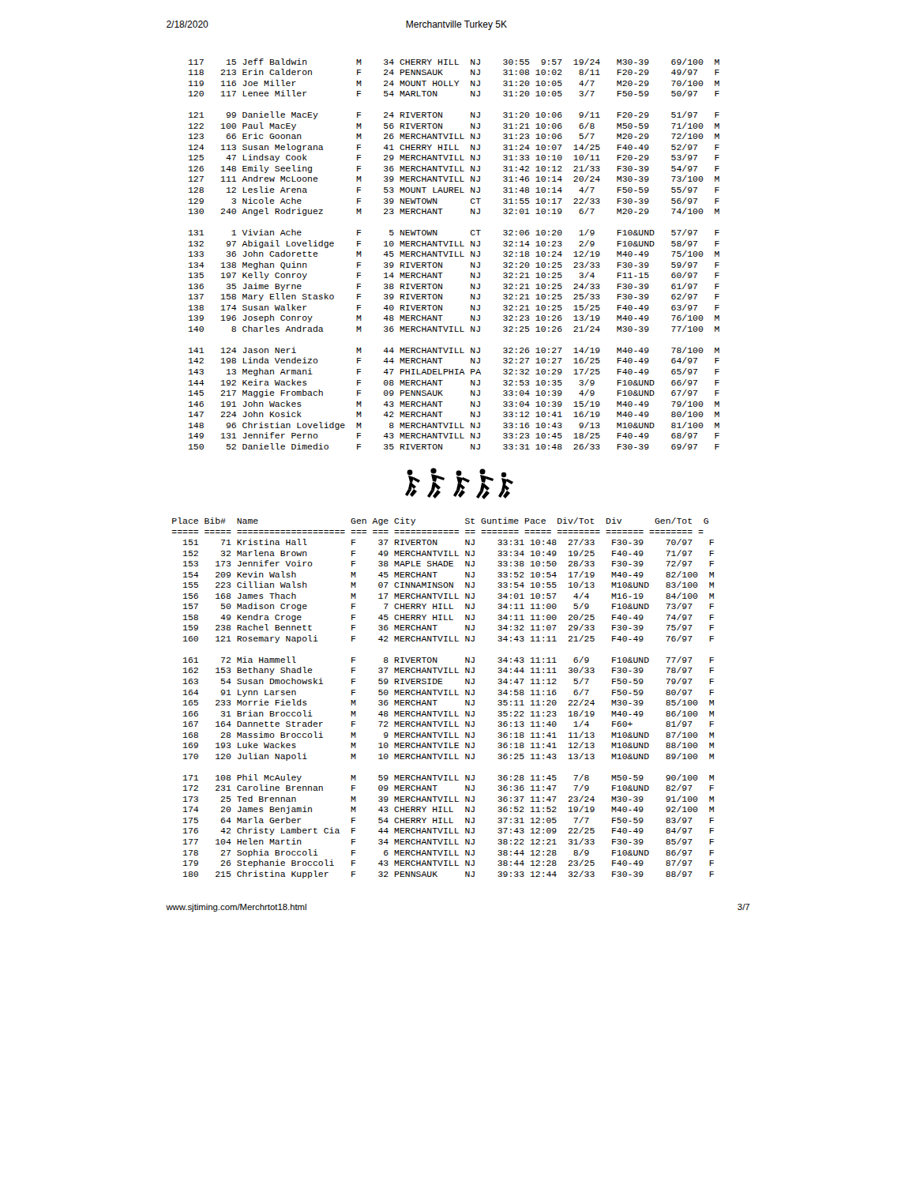2/18/2020
Merchantville Turkey 5K
    117    15 Jeff Baldwin         M    34 CHERRY HILL  NJ    30:55  9:57  19/24   M30-39    69/100  M
    118   213 Erin Calderon        F    24 PENNSAUK     NJ    31:08 10:02   8/11   F20-29    49/97   F
    119   116 Joe Miller           M    24 MOUNT HOLLY  NJ    31:20 10:05   4/7    M20-29    70/100  M
    120   117 Lenee Miller         F    54 MARLTON      NJ    31:20 10:05   3/7    F50-59    50/97   F

    121    99 Danielle MacEy       F    24 RIVERTON     NJ    31:20 10:06   9/11   F20-29    51/97   F
    122   100 Paul MacEy           M    56 RIVERTON     NJ    31:21 10:06   6/8    M50-59    71/100  M
    123    66 Eric Goonan          M    26 MERCHANTVILL NJ    31:23 10:06   5/7    M20-29    72/100  M
    124   113 Susan Melograna      F    41 CHERRY HILL  NJ    31:24 10:07  14/25   F40-49    52/97   F
    125    47 Lindsay Cook         F    29 MERCHANTVILL NJ    31:33 10:10  10/11   F20-29    53/97   F
    126   148 Emily Seeling        F    36 MERCHANTVILL NJ    31:42 10:12  21/33   F30-39    54/97   F
    127   111 Andrew McLoone       M    39 MERCHANTVILL NJ    31:46 10:14  20/24   M30-39    73/100  M
    128    12 Leslie Arena         F    53 MOUNT LAUREL NJ    31:48 10:14   4/7    F50-59    55/97   F
    129     3 Nicole Ache          F    39 NEWTOWN      CT    31:55 10:17  22/33   F30-39    56/97   F
    130   240 Angel Rodriguez      M    23 MERCHANT     NJ    32:01 10:19   6/7    M20-29    74/100  M

    131     1 Vivian Ache          F     5 NEWTOWN      CT    32:06 10:20   1/9    F10&UND   57/97   F
    132    97 Abigail Lovelidge    F    10 MERCHANTVILL NJ    32:14 10:23   2/9    F10&UND   58/97   F
    133    36 John Cadorette       M    45 MERCHANTVILL NJ    32:18 10:24  12/19   M40-49    75/100  M
    134   138 Meghan Quinn         F    39 RIVERTON     NJ    32:20 10:25  23/33   F30-39    59/97   F
    135   197 Kelly Conroy         F    14 MERCHANT     NJ    32:21 10:25   3/4    F11-15    60/97   F
    136    35 Jaime Byrne          F    38 RIVERTON     NJ    32:21 10:25  24/33   F30-39    61/97   F
    137   158 Mary Ellen Stasko    F    39 RIVERTON     NJ    32:21 10:25  25/33   F30-39    62/97   F
    138   174 Susan Walker         F    40 RIVERTON     NJ    32:21 10:25  15/25   F40-49    63/97   F
    139   196 Joseph Conroy        M    48 MERCHANT     NJ    32:23 10:26  13/19   M40-49    76/100  M
    140     8 Charles Andrada      M    36 MERCHANTVILL NJ    32:25 10:26  21/24   M30-39    77/100  M

    141   124 Jason Neri           M    44 MERCHANTVILL NJ    32:26 10:27  14/19   M40-49    78/100  M
    142   198 Linda Vendeizo       F    44 MERCHANT     NJ    32:27 10:27  16/25   F40-49    64/97   F
    143    13 Meghan Armani        F    47 PHILADELPHIA PA    32:32 10:29  17/25   F40-49    65/97   F
    144   192 Keira Wackes         F    08 MERCHANT     NJ    32:53 10:35   3/9    F10&UND   66/97   F
    145   217 Maggie Frombach      F    09 PENNSAUK     NJ    33:04 10:39   4/9    F10&UND   67/97   F
    146   191 John Wackes          M    43 MERCHANT     NJ    33:04 10:39  15/19   M40-49    79/100  M
    147   224 John Kosick          M    42 MERCHANT     NJ    33:12 10:41  16/19   M40-49    80/100  M
    148    96 Christian Lovelidge  M     8 MERCHANTVILL NJ    33:16 10:43   9/13   M10&UND   81/100  M
    149   131 Jennifer Perno       F    43 MERCHANTVILL NJ    33:23 10:45  18/25   F40-49    68/97   F
    150    52 Danielle Dimedio     F    35 RIVERTON     NJ    33:31 10:48  26/33   F30-39    69/97   F
 Place Bib#  Name                 Gen Age City         St Guntime Pace  Div/Tot  Div      Gen/Tot  G
 ===== ===== ==================== === === ============ == ======= ===== ======== ======= ======== =
   151    71 Kristina Hall        F    37 RIVERTON     NJ    33:31 10:48  27/33   F30-39    70/97   F
   152    32 Marlena Brown        F    49 MERCHANTVILL NJ    33:34 10:49  19/25   F40-49    71/97   F
   153   173 Jennifer Voiro       F    38 MAPLE SHADE  NJ    33:38 10:50  28/33   F30-39    72/97   F
   154   209 Kevin Walsh          M    45 MERCHANT     NJ    33:52 10:54  17/19   M40-49    82/100  M
   155   223 Cillian Walsh        M    07 CINNAMINSON  NJ    33:54 10:55  10/13   M10&UND   83/100  M
   156   168 James Thach          M    17 MERCHANTVILL NJ    34:01 10:57   4/4    M16-19    84/100  M
   157    50 Madison Croge        F     7 CHERRY HILL  NJ    34:11 11:00   5/9    F10&UND   73/97   F
   158    49 Kendra Croge         F    45 CHERRY HILL  NJ    34:11 11:00  20/25   F40-49    74/97   F
   159   238 Rachel Bennett       F    36 MERCHANT     NJ    34:32 11:07  29/33   F30-39    75/97   F
   160   121 Rosemary Napoli      F    42 MERCHANTVILL NJ    34:43 11:11  21/25   F40-49    76/97   F

   161    72 Mia Hammell          F     8 RIVERTON     NJ    34:43 11:11   6/9    F10&UND   77/97   F
   162   153 Bethany Shadle       F    37 MERCHANTVILL NJ    34:44 11:11  30/33   F30-39    78/97   F
   163    54 Susan Dmochowski     F    59 RIVERSIDE    NJ    34:47 11:12   5/7    F50-59    79/97   F
   164    91 Lynn Larsen          F    50 MERCHANTVILL NJ    34:58 11:16   6/7    F50-59    80/97   F
   165   233 Morrie Fields        M    36 MERCHANT     NJ    35:11 11:20  22/24   M30-39    85/100  M
   166    31 Brian Broccoli       M    48 MERCHANTVILL NJ    35:22 11:23  18/19   M40-49    86/100  M
   167   164 Dannette Strader     F    72 MERCHANTVILL NJ    36:13 11:40   1/4    F60+      81/97   F
   168    28 Massimo Broccoli     M     9 MERCHANTVILL NJ    36:18 11:41  11/13   M10&UND   87/100  M
   169   193 Luke Wackes          M    10 MERCHANTVILE NJ    36:18 11:41  12/13   M10&UND   88/100  M
   170   120 Julian Napoli        M    10 MERCHANTVILL NJ    36:25 11:43  13/13   M10&UND   89/100  M

   171   108 Phil McAuley         M    59 MERCHANTVILL NJ    36:28 11:45   7/8    M50-59    90/100  M
   172   231 Caroline Brennan     F    09 MERCHANT     NJ    36:36 11:47   7/9    F10&UND   82/97   F
   173    25 Ted Brennan          M    39 MERCHANTVILL NJ    36:37 11:47  23/24   M30-39    91/100  M
   174    20 James Benjamin       M    43 CHERRY HILL  NJ    36:52 11:52  19/19   M40-49    92/100  M
   175    64 Marla Gerber         F    54 CHERRY HILL  NJ    37:31 12:05   7/7    F50-59    83/97   F
   176    42 Christy Lambert Cia  F    44 MERCHANTVILL NJ    37:43 12:09  22/25   F40-49    84/97   F
   177   104 Helen Martin         F    34 MERCHANTVILL NJ    38:22 12:21  31/33   F30-39    85/97   F
   178    27 Sophia Broccoli      F     6 MERCHANTVILL NJ    38:44 12:28   8/9    F10&UND   86/97   F
   179    26 Stephanie Broccoli   F    43 MERCHANTVILL NJ    38:44 12:28  23/25   F40-49    87/97   F
   180   215 Christina Kuppler    F    32 PENNSAUK     NJ    39:33 12:44  32/33   F30-39    88/97   F
www.sjtiming.com/Merchrtot18.html
3/7